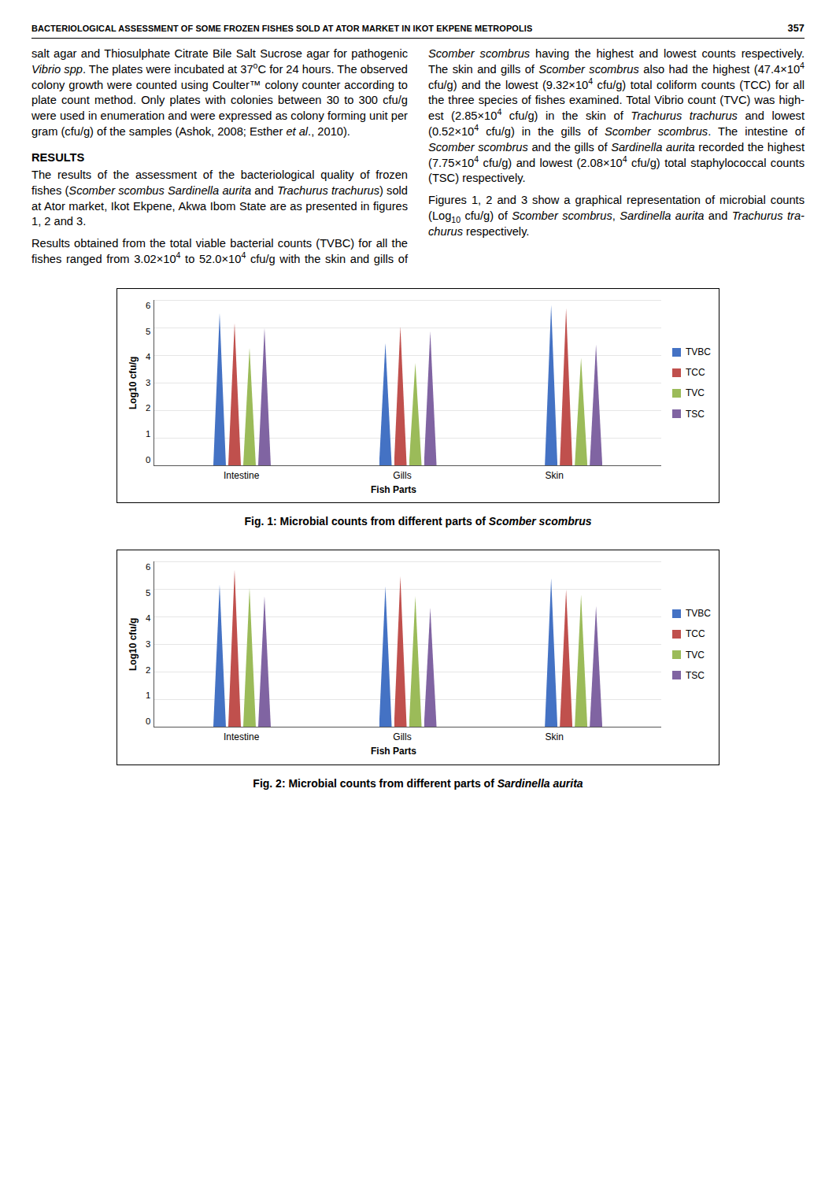Bacteriological Assessment of Some Frozen Fishes Sold at Ator Market in Ikot Ekpene Metropolis 357
salt agar and Thiosulphate Citrate Bile Salt Sucrose agar for pathogenic Vibrio spp. The plates were incubated at 37oC for 24 hours. The observed colony growth were counted using Coulter™ colony counter according to plate count method. Only plates with colonies between 30 to 300 cfu/g were used in enumeration and were expressed as colony forming unit per gram (cfu/g) of the samples (Ashok, 2008; Esther et al., 2010).
Results
The results of the assessment of the bacteriological quality of frozen fishes (Scomber scombus Sardinella aurita and Trachurus trachurus) sold at Ator market, Ikot Ekpene, Akwa Ibom State are as presented in figures 1, 2 and 3.
Results obtained from the total viable bacterial counts (TVBC) for all the fishes ranged from 3.02×104 to 52.0×104 cfu/g with the skin and gills of Scomber scombrus having the highest and lowest counts respectively. The skin and gills of Scomber scombrus also had the highest (47.4×104 cfu/g) and the lowest (9.32×104 cfu/g) total coliform counts (TCC) for all the three species of fishes examined. Total Vibrio count (TVC) was highest (2.85×104 cfu/g) in the skin of Trachurus trachurus and lowest (0.52×104 cfu/g) in the gills of Scomber scombrus. The intestine of Scomber scombrus and the gills of Sardinella aurita recorded the highest (7.75×104 cfu/g) and lowest (2.08×104 cfu/g) total staphylococcal counts (TSC) respectively.
Figures 1, 2 and 3 show a graphical representation of microbial counts (Log10 cfu/g) of Scomber scombrus, Sardinella aurita and Trachurus trachurus respectively.
Log10 cfu/g
6 5 4 3 2 1 0
TVBC
TCC
TVC
TSC
Intestine Gills Skin
Fish Parts
Fig. 1: Microbial counts from different parts of Scomber scombrus
Log10 cfu/g
6 5 4 3 2 1 0
TVBC
TCC
TVC
TSC
Intestine Gills Skin
Fish Parts
Fig. 2: Microbial counts from different parts of Sardinella aurita